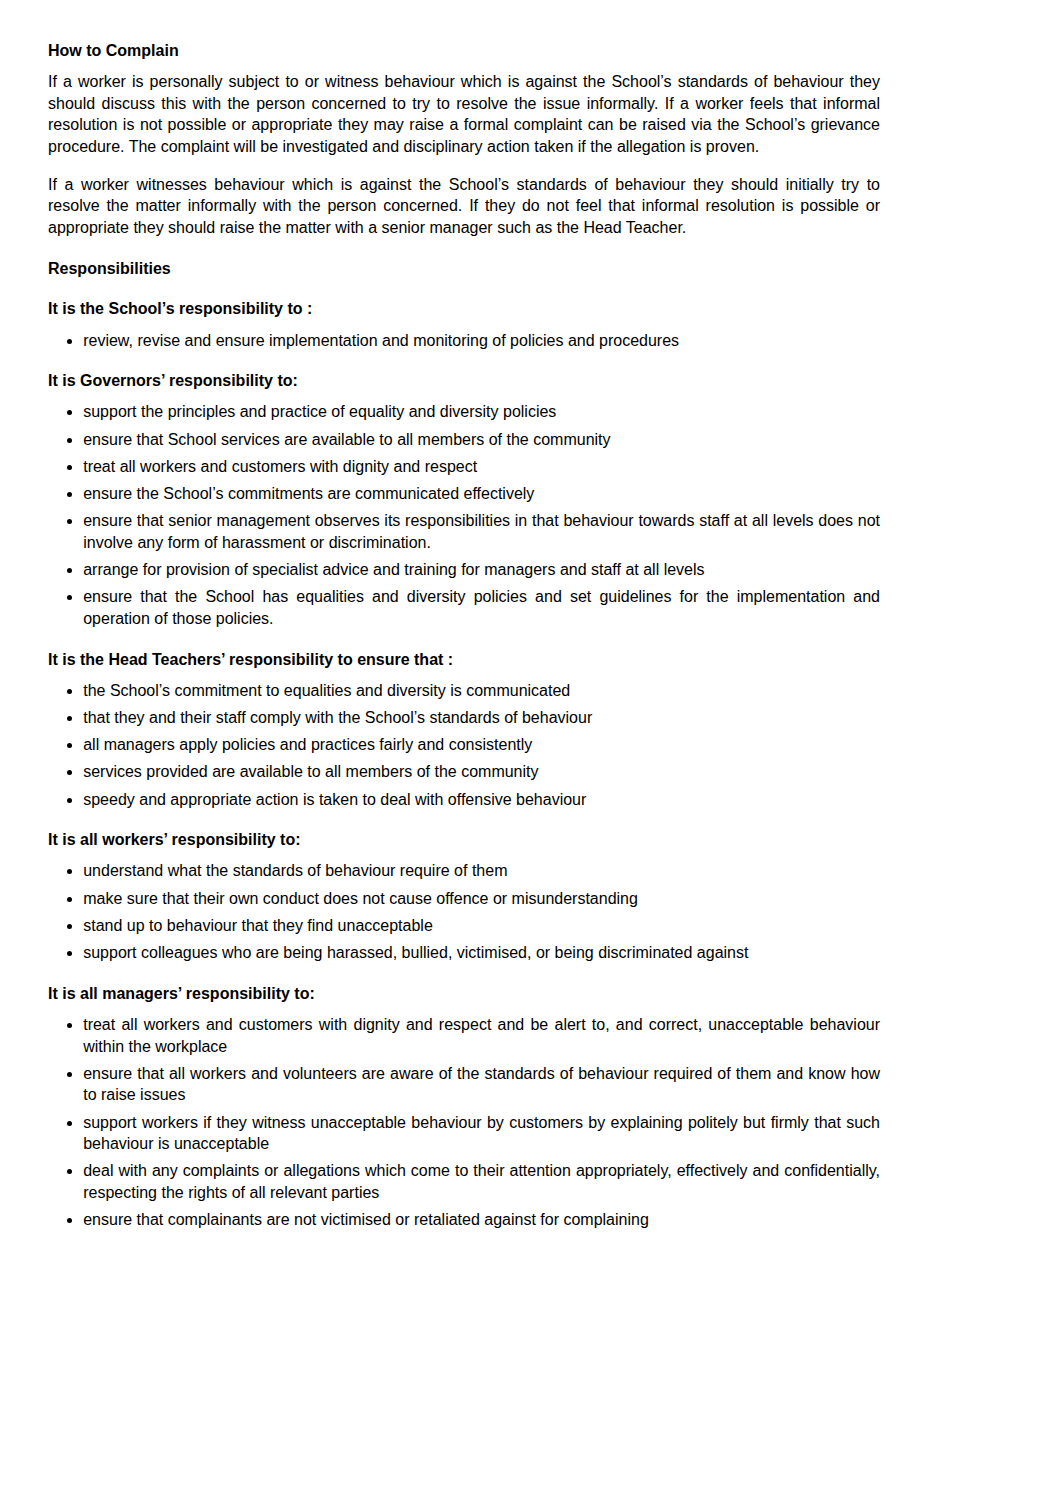How to Complain
If a worker is personally subject to or witness behaviour which is against the School’s standards of behaviour they should discuss this with the person concerned to try to resolve the issue informally. If a worker feels that informal resolution is not possible or appropriate they may raise a formal complaint can be raised via the School’s grievance procedure. The complaint will be investigated and disciplinary action taken if the allegation is proven.
If a worker witnesses behaviour which is against the School’s standards of behaviour they should initially try to resolve the matter informally with the person concerned. If they do not feel that informal resolution is possible or appropriate they should raise the matter with a senior manager such as the Head Teacher.
Responsibilities
It is the School’s responsibility to :
review, revise and ensure implementation and monitoring of policies and procedures
It is Governors’ responsibility to:
support the principles and practice of equality and diversity policies
ensure that School services are available to all members of the community
treat all workers and customers with dignity and respect
ensure the School’s commitments are communicated effectively
ensure that senior management observes its responsibilities in that behaviour towards staff at all levels does not involve any form of harassment or discrimination.
arrange for provision of specialist advice and training for managers and staff at all levels
ensure that the School has equalities and diversity policies and set guidelines for the implementation and operation of those policies.
It is the Head Teachers’ responsibility to ensure that :
the School’s commitment to equalities and diversity is communicated
that they and their staff comply with the School’s standards of behaviour
all managers apply policies and practices fairly and consistently
services provided are available to all members of the community
speedy and appropriate action is taken to deal with offensive behaviour
It is all workers’ responsibility to:
understand what the standards of behaviour require of them
make sure that their own conduct does not cause offence or misunderstanding
stand up to behaviour that they find unacceptable
support colleagues who are being harassed, bullied, victimised, or being discriminated against
It is all managers’ responsibility to:
treat all workers and customers with dignity and respect and be alert to, and correct, unacceptable behaviour within the workplace
ensure that all workers and volunteers are aware of the standards of behaviour required of them and know how to raise issues
support workers if they witness unacceptable behaviour by customers by explaining politely but firmly that such behaviour is unacceptable
deal with any complaints or allegations which come to their attention appropriately, effectively and confidentially, respecting the rights of all relevant parties
ensure that complainants are not victimised or retaliated against for complaining